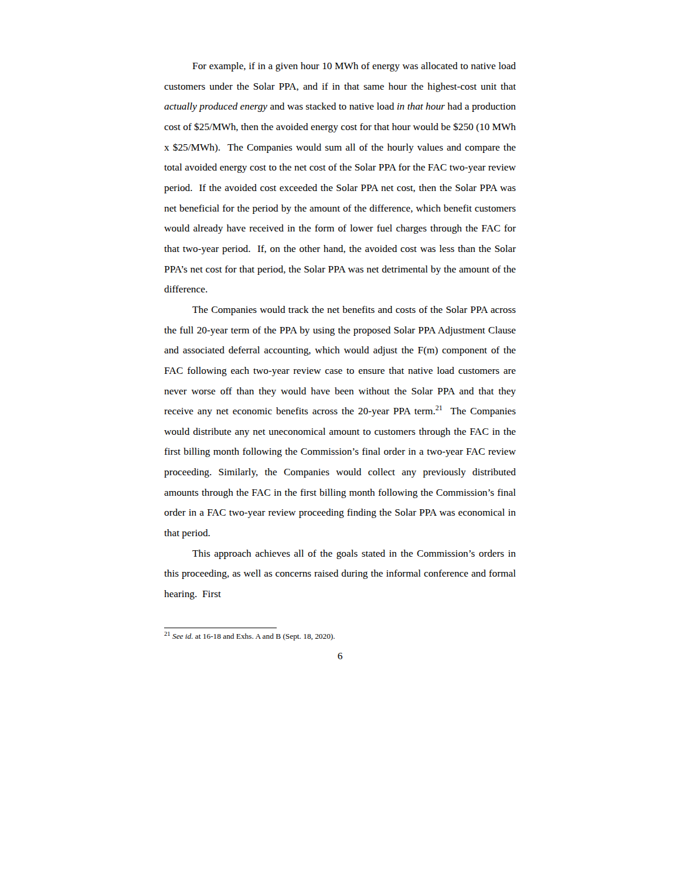For example, if in a given hour 10 MWh of energy was allocated to native load customers under the Solar PPA, and if in that same hour the highest-cost unit that actually produced energy and was stacked to native load in that hour had a production cost of $25/MWh, then the avoided energy cost for that hour would be $250 (10 MWh x $25/MWh). The Companies would sum all of the hourly values and compare the total avoided energy cost to the net cost of the Solar PPA for the FAC two-year review period. If the avoided cost exceeded the Solar PPA net cost, then the Solar PPA was net beneficial for the period by the amount of the difference, which benefit customers would already have received in the form of lower fuel charges through the FAC for that two-year period. If, on the other hand, the avoided cost was less than the Solar PPA’s net cost for that period, the Solar PPA was net detrimental by the amount of the difference.
The Companies would track the net benefits and costs of the Solar PPA across the full 20-year term of the PPA by using the proposed Solar PPA Adjustment Clause and associated deferral accounting, which would adjust the F(m) component of the FAC following each two-year review case to ensure that native load customers are never worse off than they would have been without the Solar PPA and that they receive any net economic benefits across the 20-year PPA term.21 The Companies would distribute any net uneconomical amount to customers through the FAC in the first billing month following the Commission’s final order in a two-year FAC review proceeding. Similarly, the Companies would collect any previously distributed amounts through the FAC in the first billing month following the Commission’s final order in a FAC two-year review proceeding finding the Solar PPA was economical in that period.
This approach achieves all of the goals stated in the Commission’s orders in this proceeding, as well as concerns raised during the informal conference and formal hearing. First
21 See id. at 16-18 and Exhs. A and B (Sept. 18, 2020).
6